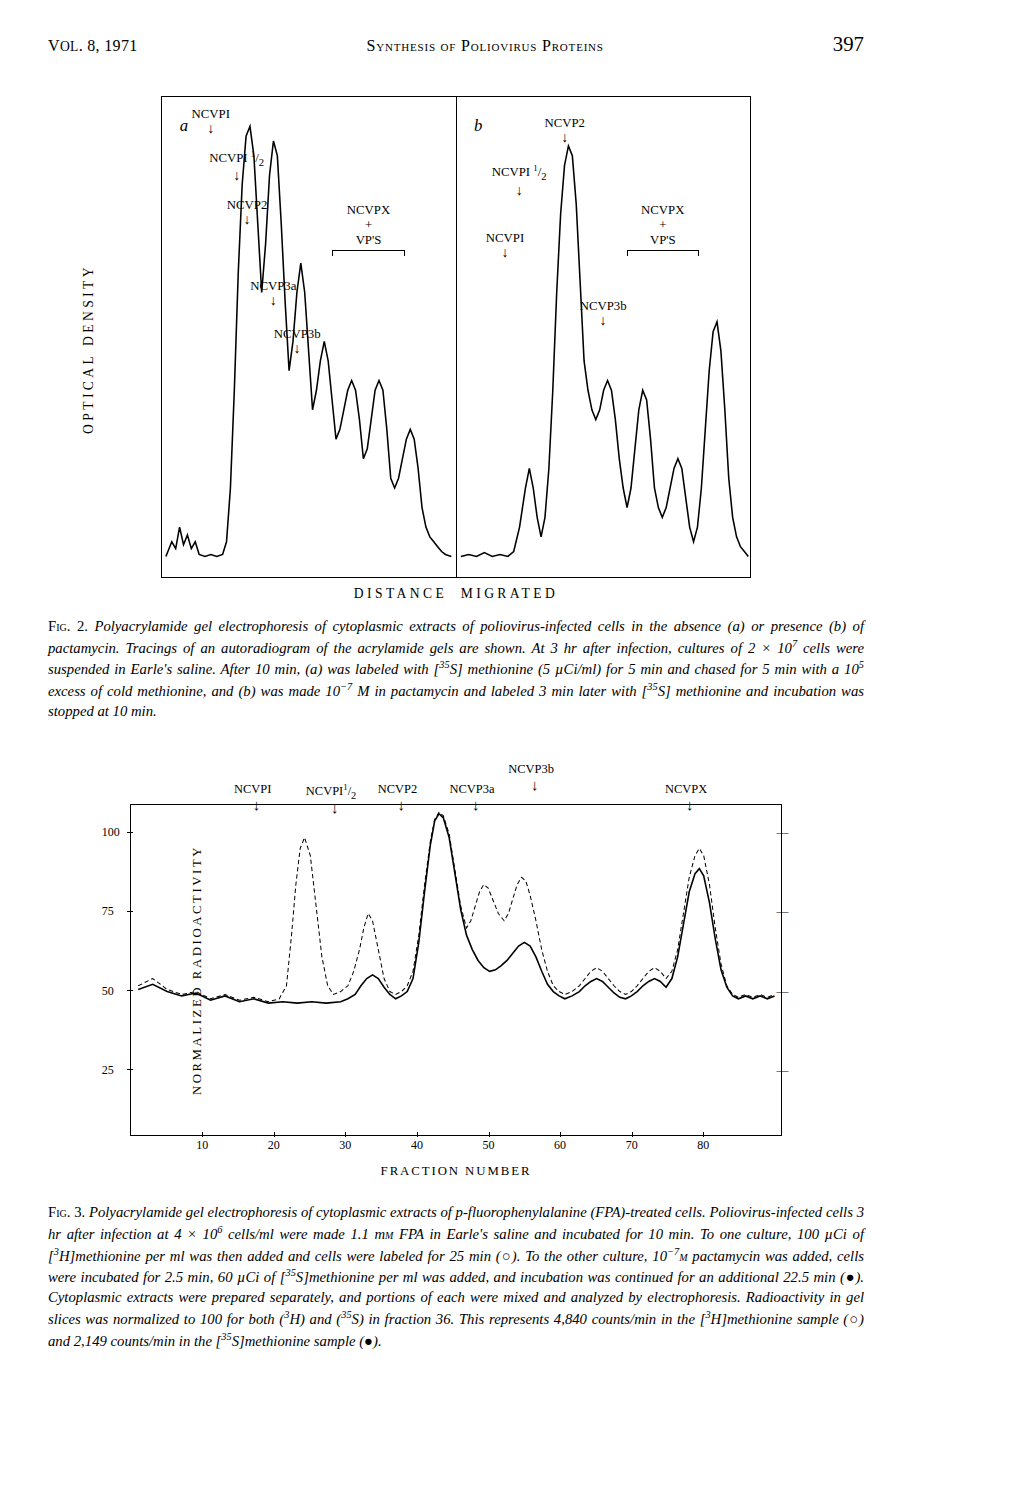VOL. 8, 1971
Synthesis of Poliovirus Proteins
397
OPTICAL DENSITY
a
NCVPI
NCVPI 1/2
NCVP2
NCVP3a
NCVP3b
NCVPX
+
VP'S
b
NCVP2
NCVPI 1/2
NCVPI
NCVP3b
NCVPX
+
VP'S
DISTANCE MIGRATED
Fig. 2. Polyacrylamide gel electrophoresis of cytoplasmic extracts of poliovirus-infected cells in the absence (a) or presence (b) of pactamycin. Tracings of an autoradiogram of the acrylamide gels are shown. At 3 hr after infection, cultures of 2 × 107 cells were suspended in Earle's saline. After 10 min, (a) was labeled with [35S] methionine (5 µCi/ml) for 5 min and chased for 5 min with a 105 excess of cold methionine, and (b) was made 10−7 M in pactamycin and labeled 3 min later with [35S] methionine and incubation was stopped at 10 min.
NCVPI
↓ NCVPI1/2
↓ NCVP2
↓ NCVP3a
↓ NCVP3b
↓ NCVPX
↓
NORMALIZED RADIOACTIVITY
100
75
50
25
—
—
—
—
10
20
30
40
50
60
70
80
FRACTION NUMBER
Fig. 3. Polyacrylamide gel electrophoresis of cytoplasmic extracts of p-fluorophenylalanine (FPA)-treated cells. Poliovirus-infected cells 3 hr after infection at 4 × 106 cells/ml were made 1.1 mm FPA in Earle's saline and incubated for 10 min. To one culture, 100 µCi of [3H]methionine per ml was then added and cells were labeled for 25 min (○). To the other culture, 10−7m pactamycin was added, cells were incubated for 2.5 min, 60 µCi of [35S]methionine per ml was added, and incubation was continued for an additional 22.5 min (●). Cytoplasmic extracts were prepared separately, and portions of each were mixed and analyzed by electrophoresis. Radioactivity in gel slices was normalized to 100 for both (3H) and (35S) in fraction 36. This represents 4,840 counts/min in the [3H]methionine sample (○) and 2,149 counts/min in the [35S]methionine sample (●).